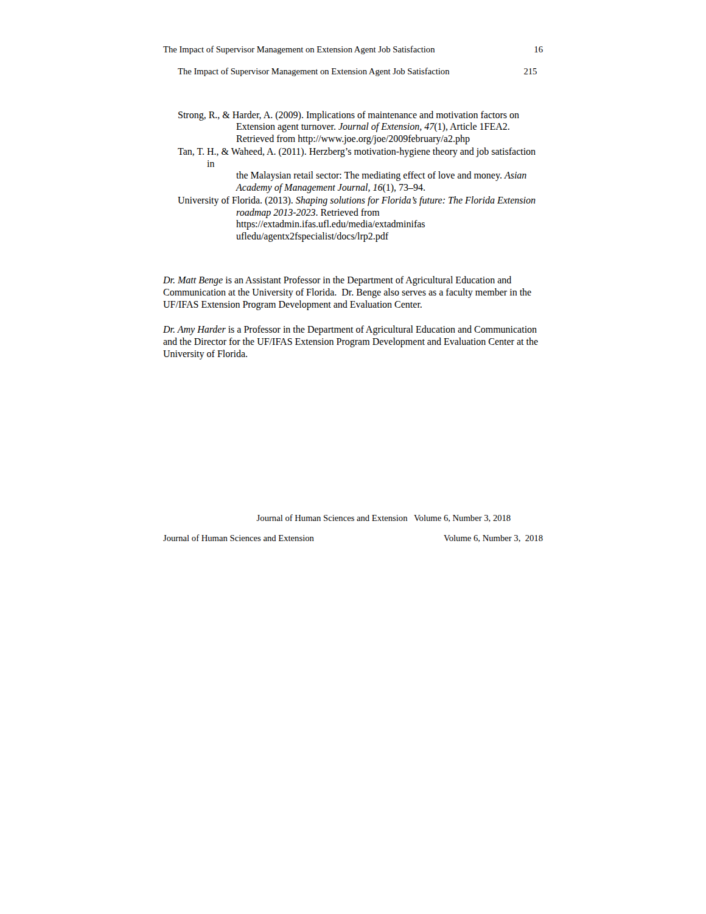The Impact of Supervisor Management on Extension Agent Job Satisfaction 16
The Impact of Supervisor Management on Extension Agent Job Satisfaction 215
Strong, R., & Harder, A. (2009). Implications of maintenance and motivation factors on Extension agent turnover. Journal of Extension, 47(1), Article 1FEA2. Retrieved from http://www.joe.org/joe/2009february/a2.php
Tan, T. H., & Waheed, A. (2011). Herzberg’s motivation-hygiene theory and job satisfaction in the Malaysian retail sector: The mediating effect of love and money. Asian Academy of Management Journal, 16(1), 73–94.
University of Florida. (2013). Shaping solutions for Florida’s future: The Florida Extension roadmap 2013-2023. Retrieved from https://extadmin.ifas.ufl.edu/media/extadminifas ufledu/agentx2fspecialist/docs/lrp2.pdf
Dr. Matt Benge is an Assistant Professor in the Department of Agricultural Education and Communication at the University of Florida. Dr. Benge also serves as a faculty member in the UF/IFAS Extension Program Development and Evaluation Center.
Dr. Amy Harder is a Professor in the Department of Agricultural Education and Communication and the Director for the UF/IFAS Extension Program Development and Evaluation Center at the University of Florida.
Journal of Human Sciences and Extension Volume 6, Number 3, 2018
Journal of Human Sciences and Extension Volume 6, Number 3, 2018